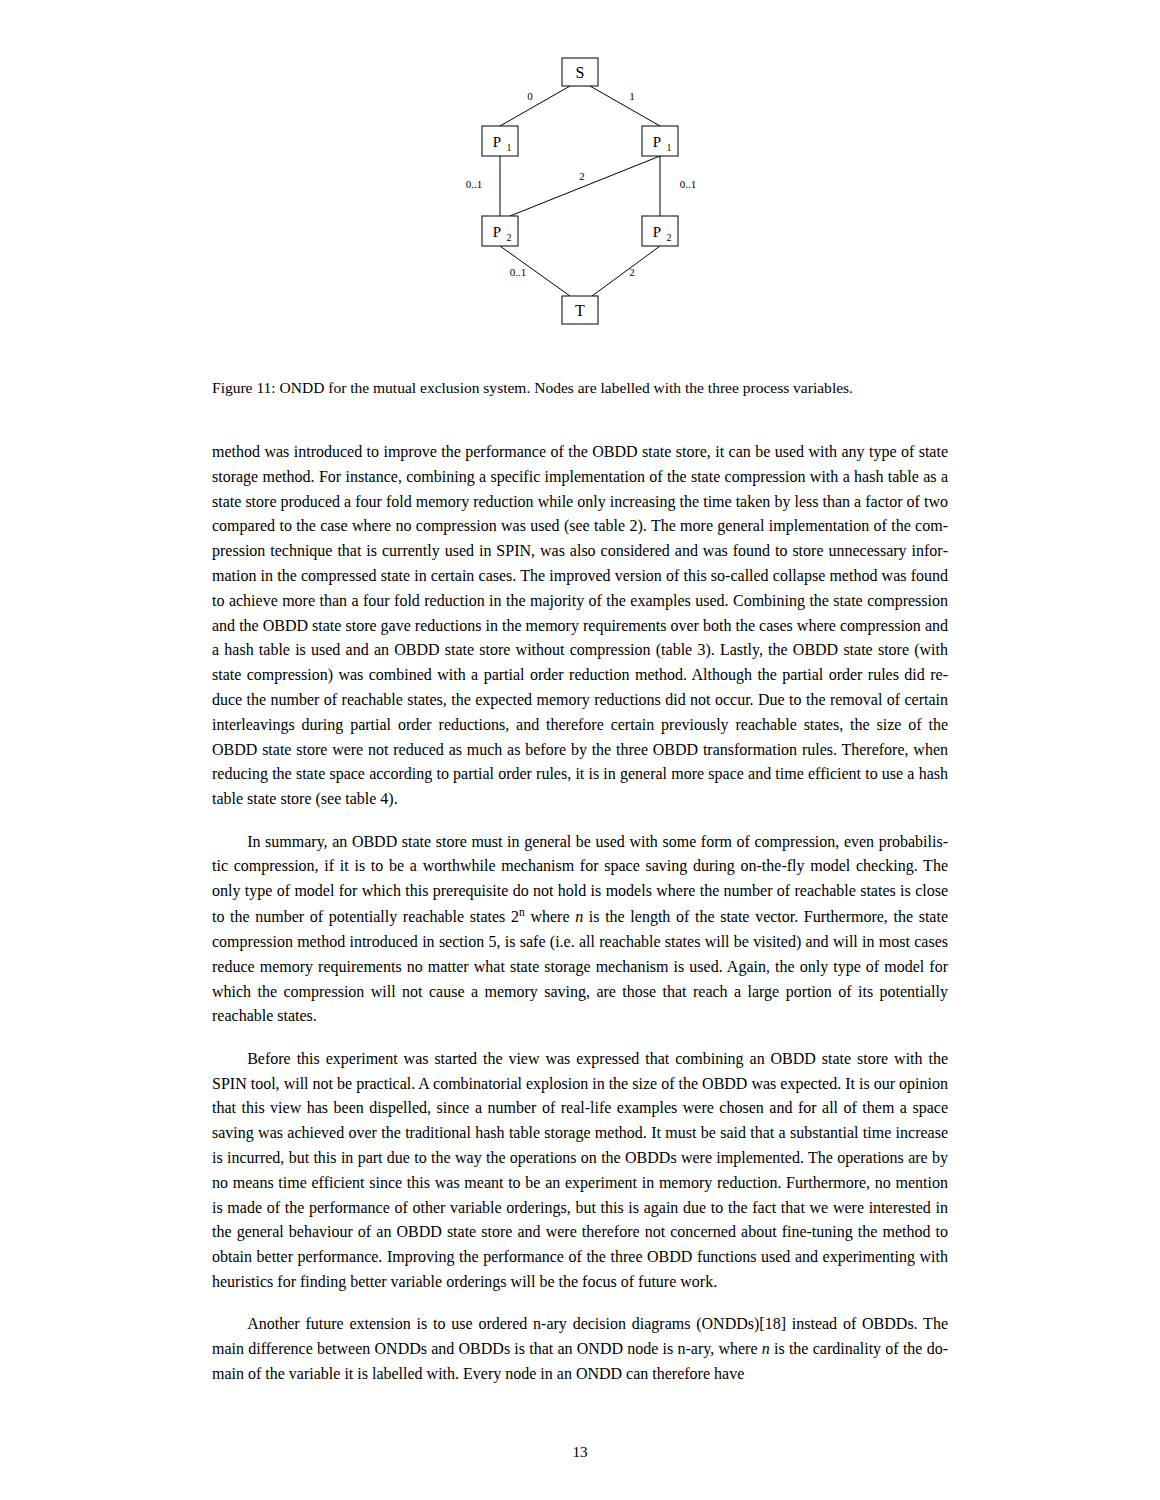S P 1 P 1 P 2 P 2 T 0 1 0..1 0..1 2 0..1 2
Figure 11: ONDD for the mutual exclusion system. Nodes are labelled with the three process variables.
method was introduced to improve the performance of the OBDD state store, it can be used with any type of state storage method. For instance, combining a specific implementation of the state compression with a hash table as a state store produced a four fold memory reduction while only increasing the time taken by less than a factor of two compared to the case where no compression was used (see table 2). The more general implementation of the compression technique that is currently used in SPIN, was also considered and was found to store unnecessary information in the compressed state in certain cases. The improved version of this so-called collapse method was found to achieve more than a four fold reduction in the majority of the examples used. Combining the state compression and the OBDD state store gave reductions in the memory requirements over both the cases where compression and a hash table is used and an OBDD state store without compression (table 3). Lastly, the OBDD state store (with state compression) was combined with a partial order reduction method. Although the partial order rules did reduce the number of reachable states, the expected memory reductions did not occur. Due to the removal of certain interleavings during partial order reductions, and therefore certain previously reachable states, the size of the OBDD state store were not reduced as much as before by the three OBDD transformation rules. Therefore, when reducing the state space according to partial order rules, it is in general more space and time efficient to use a hash table state store (see table 4).
In summary, an OBDD state store must in general be used with some form of compression, even probabilistic compression, if it is to be a worthwhile mechanism for space saving during on-the-fly model checking. The only type of model for which this prerequisite do not hold is models where the number of reachable states is close to the number of potentially reachable states 2n where n is the length of the state vector. Furthermore, the state compression method introduced in section 5, is safe (i.e. all reachable states will be visited) and will in most cases reduce memory requirements no matter what state storage mechanism is used. Again, the only type of model for which the compression will not cause a memory saving, are those that reach a large portion of its potentially reachable states.
Before this experiment was started the view was expressed that combining an OBDD state store with the SPIN tool, will not be practical. A combinatorial explosion in the size of the OBDD was expected. It is our opinion that this view has been dispelled, since a number of real-life examples were chosen and for all of them a space saving was achieved over the traditional hash table storage method. It must be said that a substantial time increase is incurred, but this in part due to the way the operations on the OBDDs were implemented. The operations are by no means time efficient since this was meant to be an experiment in memory reduction. Furthermore, no mention is made of the performance of other variable orderings, but this is again due to the fact that we were interested in the general behaviour of an OBDD state store and were therefore not concerned about fine-tuning the method to obtain better performance. Improving the performance of the three OBDD functions used and experimenting with heuristics for finding better variable orderings will be the focus of future work.
Another future extension is to use ordered n-ary decision diagrams (ONDDs)[18] instead of OBDDs. The main difference between ONDDs and OBDDs is that an ONDD node is n-ary, where n is the cardinality of the domain of the variable it is labelled with. Every node in an ONDD can therefore have
13